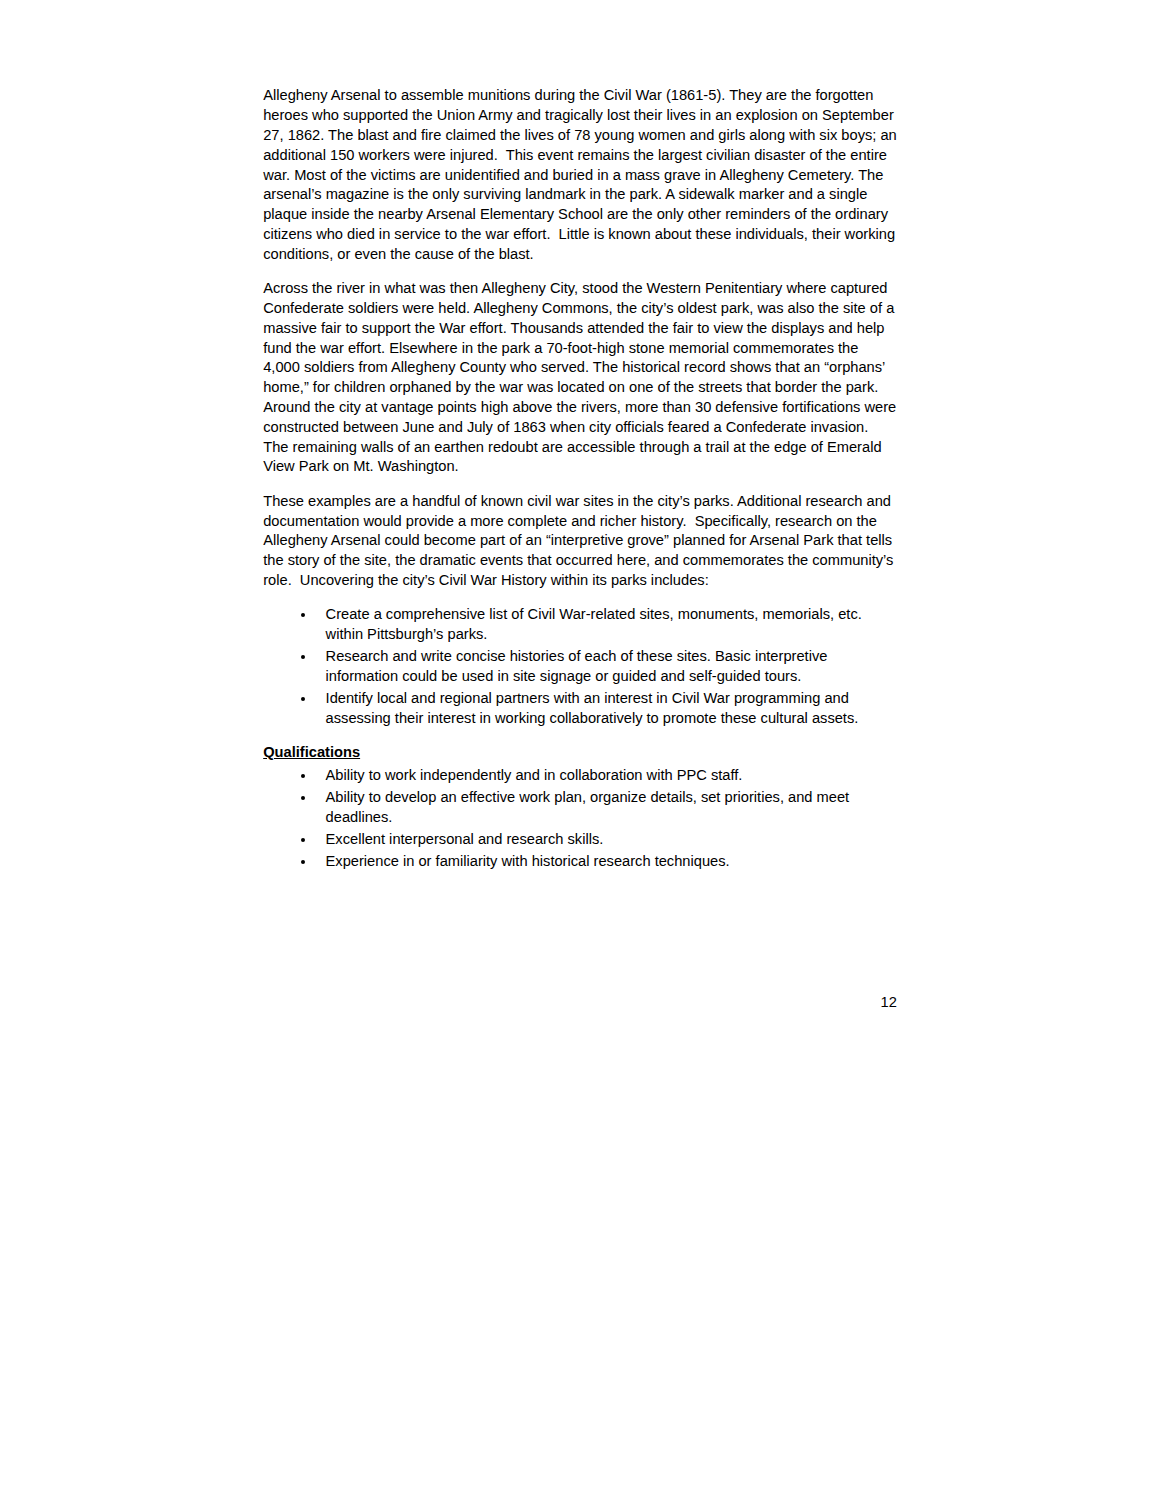Allegheny Arsenal to assemble munitions during the Civil War (1861-5). They are the forgotten heroes who supported the Union Army and tragically lost their lives in an explosion on September 27, 1862. The blast and fire claimed the lives of 78 young women and girls along with six boys; an additional 150 workers were injured. This event remains the largest civilian disaster of the entire war. Most of the victims are unidentified and buried in a mass grave in Allegheny Cemetery. The arsenal’s magazine is the only surviving landmark in the park. A sidewalk marker and a single plaque inside the nearby Arsenal Elementary School are the only other reminders of the ordinary citizens who died in service to the war effort. Little is known about these individuals, their working conditions, or even the cause of the blast.
Across the river in what was then Allegheny City, stood the Western Penitentiary where captured Confederate soldiers were held. Allegheny Commons, the city’s oldest park, was also the site of a massive fair to support the War effort. Thousands attended the fair to view the displays and help fund the war effort. Elsewhere in the park a 70-foot-high stone memorial commemorates the 4,000 soldiers from Allegheny County who served. The historical record shows that an “orphans’ home,” for children orphaned by the war was located on one of the streets that border the park. Around the city at vantage points high above the rivers, more than 30 defensive fortifications were constructed between June and July of 1863 when city officials feared a Confederate invasion. The remaining walls of an earthen redoubt are accessible through a trail at the edge of Emerald View Park on Mt. Washington.
These examples are a handful of known civil war sites in the city’s parks. Additional research and documentation would provide a more complete and richer history. Specifically, research on the Allegheny Arsenal could become part of an “interpretive grove” planned for Arsenal Park that tells the story of the site, the dramatic events that occurred here, and commemorates the community’s role. Uncovering the city’s Civil War History within its parks includes:
Create a comprehensive list of Civil War-related sites, monuments, memorials, etc. within Pittsburgh’s parks.
Research and write concise histories of each of these sites. Basic interpretive information could be used in site signage or guided and self-guided tours.
Identify local and regional partners with an interest in Civil War programming and assessing their interest in working collaboratively to promote these cultural assets.
Qualifications
Ability to work independently and in collaboration with PPC staff.
Ability to develop an effective work plan, organize details, set priorities, and meet deadlines.
Excellent interpersonal and research skills.
Experience in or familiarity with historical research techniques.
12